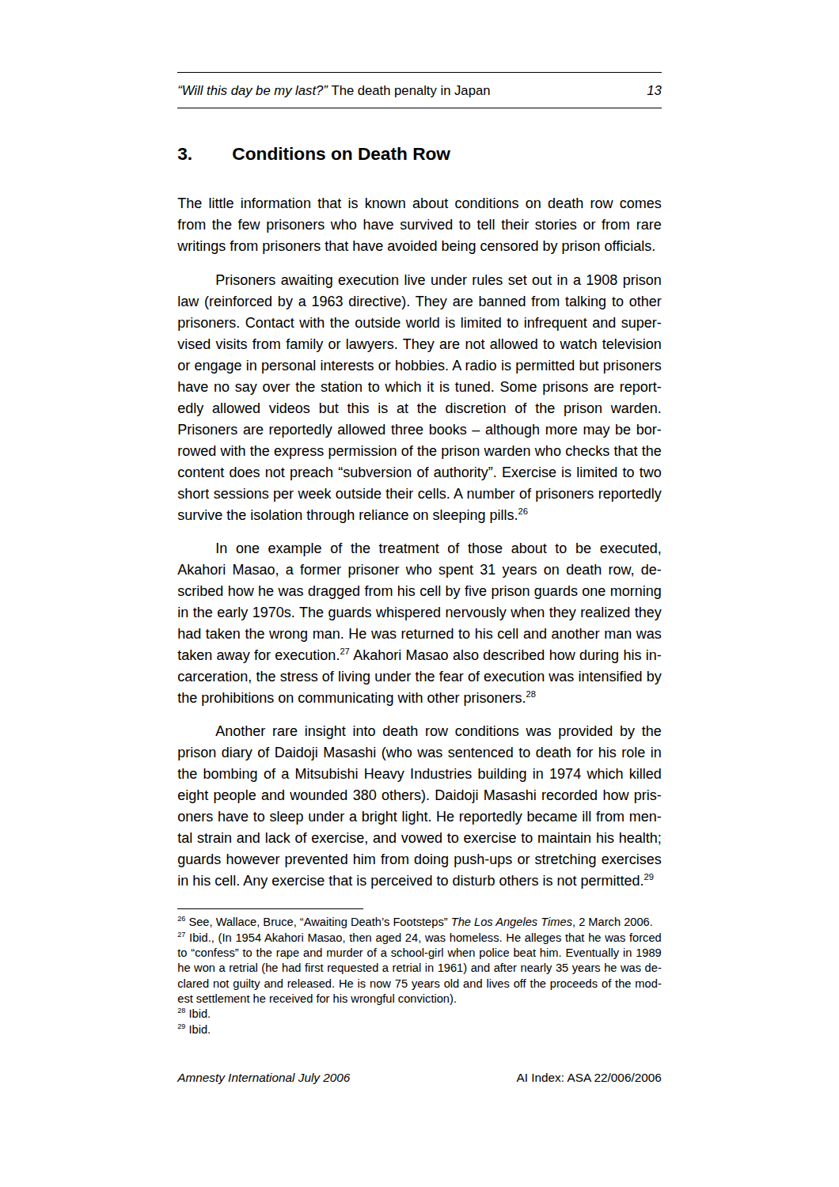“Will this day be my last?” The death penalty in Japan
13
3. Conditions on Death Row
The little information that is known about conditions on death row comes from the few prisoners who have survived to tell their stories or from rare writings from prisoners that have avoided being censored by prison officials.
Prisoners awaiting execution live under rules set out in a 1908 prison law (reinforced by a 1963 directive). They are banned from talking to other prisoners. Contact with the outside world is limited to infrequent and supervised visits from family or lawyers. They are not allowed to watch television or engage in personal interests or hobbies. A radio is permitted but prisoners have no say over the station to which it is tuned. Some prisons are reportedly allowed videos but this is at the discretion of the prison warden. Prisoners are reportedly allowed three books – although more may be borrowed with the express permission of the prison warden who checks that the content does not preach “subversion of authority”. Exercise is limited to two short sessions per week outside their cells. A number of prisoners reportedly survive the isolation through reliance on sleeping pills.26
In one example of the treatment of those about to be executed, Akahori Masao, a former prisoner who spent 31 years on death row, described how he was dragged from his cell by five prison guards one morning in the early 1970s. The guards whispered nervously when they realized they had taken the wrong man. He was returned to his cell and another man was taken away for execution.27 Akahori Masao also described how during his incarceration, the stress of living under the fear of execution was intensified by the prohibitions on communicating with other prisoners.28
Another rare insight into death row conditions was provided by the prison diary of Daidoji Masashi (who was sentenced to death for his role in the bombing of a Mitsubishi Heavy Industries building in 1974 which killed eight people and wounded 380 others). Daidoji Masashi recorded how prisoners have to sleep under a bright light. He reportedly became ill from mental strain and lack of exercise, and vowed to exercise to maintain his health; guards however prevented him from doing push-ups or stretching exercises in his cell. Any exercise that is perceived to disturb others is not permitted.29
26 See, Wallace, Bruce, “Awaiting Death’s Footsteps” The Los Angeles Times, 2 March 2006.
27 Ibid., (In 1954 Akahori Masao, then aged 24, was homeless. He alleges that he was forced to “confess” to the rape and murder of a school-girl when police beat him. Eventually in 1989 he won a retrial (he had first requested a retrial in 1961) and after nearly 35 years he was declared not guilty and released. He is now 75 years old and lives off the proceeds of the modest settlement he received for his wrongful conviction).
28 Ibid.
29 Ibid.
Amnesty International July 2006
AI Index: ASA 22/006/2006